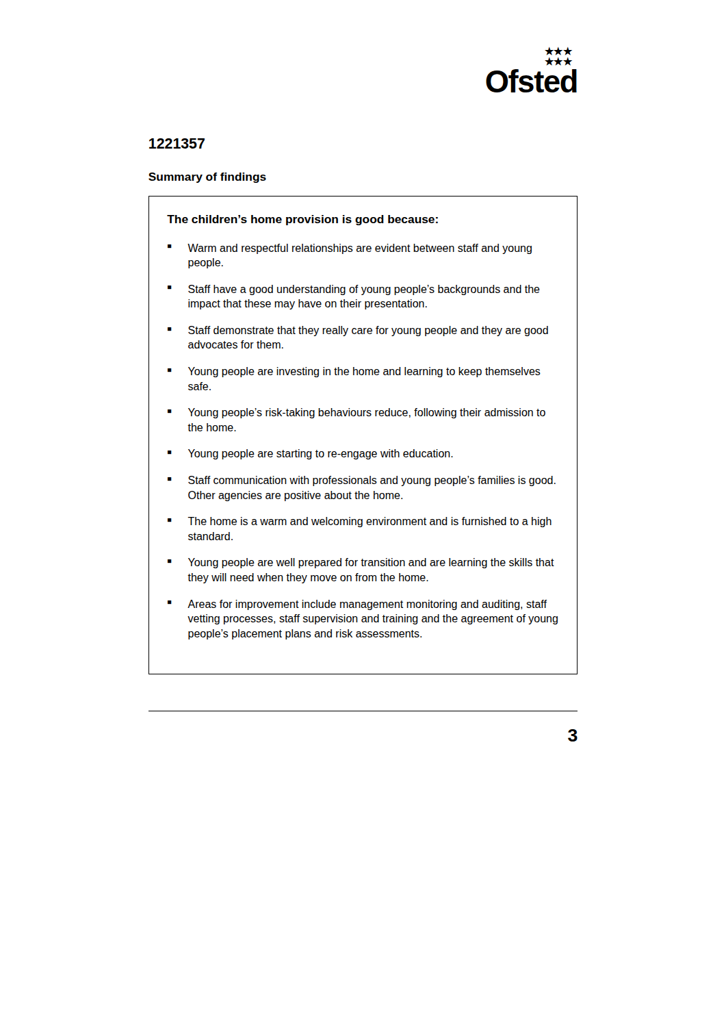★★★
★★★
Ofsted
1221357
Summary of findings
The children’s home provision is good because:
Warm and respectful relationships are evident between staff and young people.
Staff have a good understanding of young people’s backgrounds and the impact that these may have on their presentation.
Staff demonstrate that they really care for young people and they are good advocates for them.
Young people are investing in the home and learning to keep themselves safe.
Young people’s risk-taking behaviours reduce, following their admission to the home.
Young people are starting to re-engage with education.
Staff communication with professionals and young people’s families is good. Other agencies are positive about the home.
The home is a warm and welcoming environment and is furnished to a high standard.
Young people are well prepared for transition and are learning the skills that they will need when they move on from the home.
Areas for improvement include management monitoring and auditing, staff vetting processes, staff supervision and training and the agreement of young people’s placement plans and risk assessments.
3